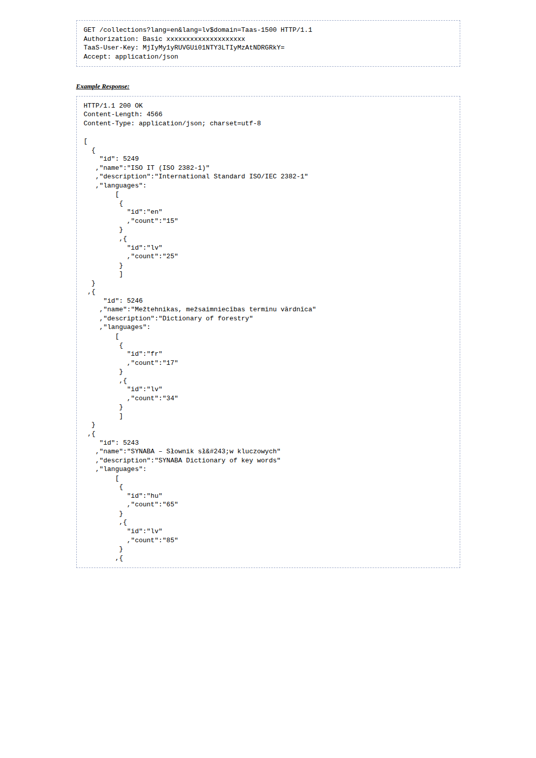GET /collections?lang=en&lang=lv$domain=Taas-1500 HTTP/1.1
Authorization: Basic xxxxxxxxxxxxxxxxxxxx
TaaS-User-Key: MjIyMy1yRUVGUi01NTY3LTIyMzAtNDRGRkY=
Accept: application/json
Example Response:
HTTP/1.1 200 OK
Content-Length: 4566
Content-Type: application/json; charset=utf-8

[
  {
    "id": 5249
   ,"name":"ISO IT (ISO 2382-1)"
   ,"description":"International Standard ISO/IEC 2382-1"
   ,"languages":
        [
         {
           "id":"en"
           ,"count":"15"
         }
         ,{
           "id":"lv"
           ,"count":"25"
         }
         ]
  }
 ,{
     "id": 5246
    ,"name":"Mežtehnikas, mežsaimniecības terminu vārdnīca"
    ,"description":"Dictionary of forestry"
    ,"languages":
        [
         {
           "id":"fr"
           ,"count":"17"
         }
         ,{
           "id":"lv"
           ,"count":"34"
         }
         ]
  }
 ,{
    "id": 5243
   ,"name":"SYNABA – Słownik sł&#243;w kluczowych"
   ,"description":"SYNABA Dictionary of key words"
   ,"languages":
        [
         {
           "id":"hu"
           ,"count":"65"
         }
         ,{
           "id":"lv"
           ,"count":"85"
         }
        ,{